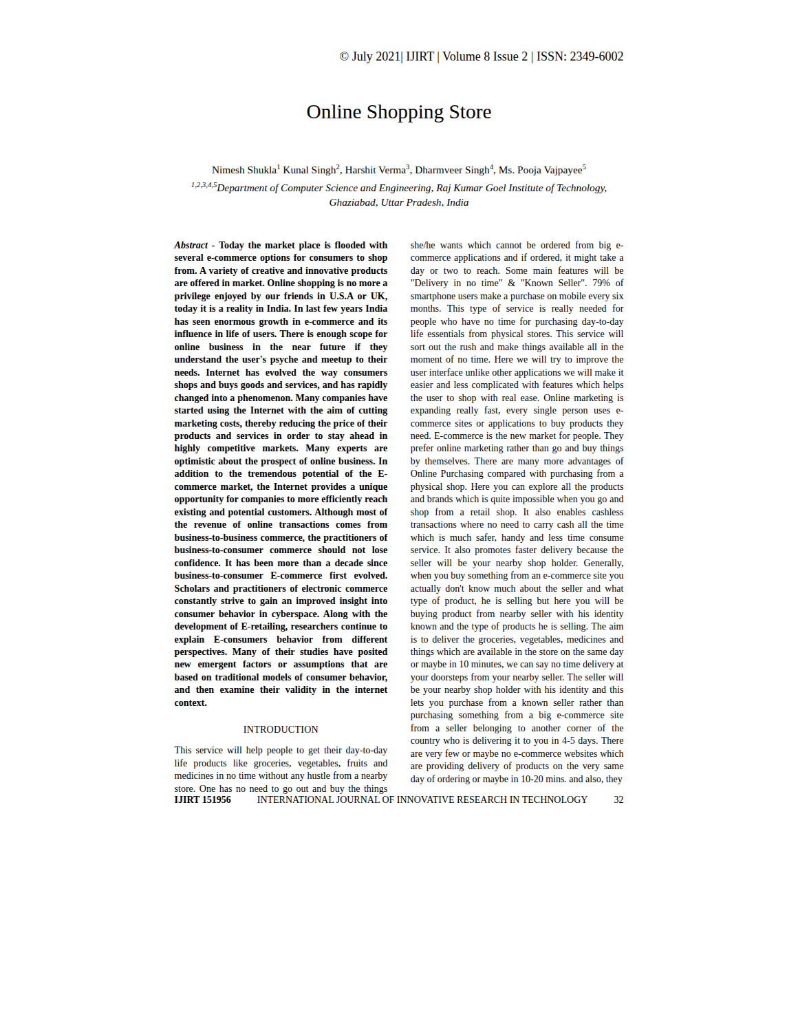© July 2021| IJIRT | Volume 8 Issue 2 | ISSN: 2349-6002
Online Shopping Store
Nimesh Shukla1 Kunal Singh2, Harshit Verma3, Dharmveer Singh4, Ms. Pooja Vajpayee5
1,2,3,4,5Department of Computer Science and Engineering, Raj Kumar Goel Institute of Technology,
Ghaziabad, Uttar Pradesh, India
Abstract - Today the market place is flooded with several e-commerce options for consumers to shop from. A variety of creative and innovative products are offered in market. Online shopping is no more a privilege enjoyed by our friends in U.S.A or UK, today it is a reality in India. In last few years India has seen enormous growth in e-commerce and its influence in life of users. There is enough scope for online business in the near future if they understand the user's psyche and meetup to their needs. Internet has evolved the way consumers shops and buys goods and services, and has rapidly changed into a phenomenon. Many companies have started using the Internet with the aim of cutting marketing costs, thereby reducing the price of their products and services in order to stay ahead in highly competitive markets. Many experts are optimistic about the prospect of online business. In addition to the tremendous potential of the E-commerce market, the Internet provides a unique opportunity for companies to more efficiently reach existing and potential customers. Although most of the revenue of online transactions comes from business-to-business commerce, the practitioners of business-to-consumer commerce should not lose confidence. It has been more than a decade since business-to-consumer E-commerce first evolved. Scholars and practitioners of electronic commerce constantly strive to gain an improved insight into consumer behavior in cyberspace. Along with the development of E-retailing, researchers continue to explain E-consumers behavior from different perspectives. Many of their studies have posited new emergent factors or assumptions that are based on traditional models of consumer behavior, and then examine their validity in the internet context.
INTRODUCTION
This service will help people to get their day-to-day life products like groceries, vegetables, fruits and medicines in no time without any hustle from a nearby store. One has no need to go out and buy the things she/he wants which cannot be ordered from big e-commerce applications and if ordered, it might take a day or two to reach. Some main features will be "Delivery in no time" & "Known Seller". 79% of smartphone users make a purchase on mobile every six months. This type of service is really needed for people who have no time for purchasing day-to-day life essentials from physical stores. This service will sort out the rush and make things available all in the moment of no time. Here we will try to improve the user interface unlike other applications we will make it easier and less complicated with features which helps the user to shop with real ease. Online marketing is expanding really fast, every single person uses e-commerce sites or applications to buy products they need. E-commerce is the new market for people. They prefer online marketing rather than go and buy things by themselves. There are many more advantages of Online Purchasing compared with purchasing from a physical shop. Here you can explore all the products and brands which is quite impossible when you go and shop from a retail shop. It also enables cashless transactions where no need to carry cash all the time which is much safer, handy and less time consume service. It also promotes faster delivery because the seller will be your nearby shop holder. Generally, when you buy something from an e-commerce site you actually don't know much about the seller and what type of product, he is selling but here you will be buying product from nearby seller with his identity known and the type of products he is selling. The aim is to deliver the groceries, vegetables, medicines and things which are available in the store on the same day or maybe in 10 minutes, we can say no time delivery at your doorsteps from your nearby seller. The seller will be your nearby shop holder with his identity and this lets you purchase from a known seller rather than purchasing something from a big e-commerce site from a seller belonging to another corner of the country who is delivering it to you in 4-5 days. There are very few or maybe no e-commerce websites which are providing delivery of products on the very same day of ordering or maybe in 10-20 mins. and also, they
IJIRT 151956 INTERNATIONAL JOURNAL OF INNOVATIVE RESEARCH IN TECHNOLOGY 32